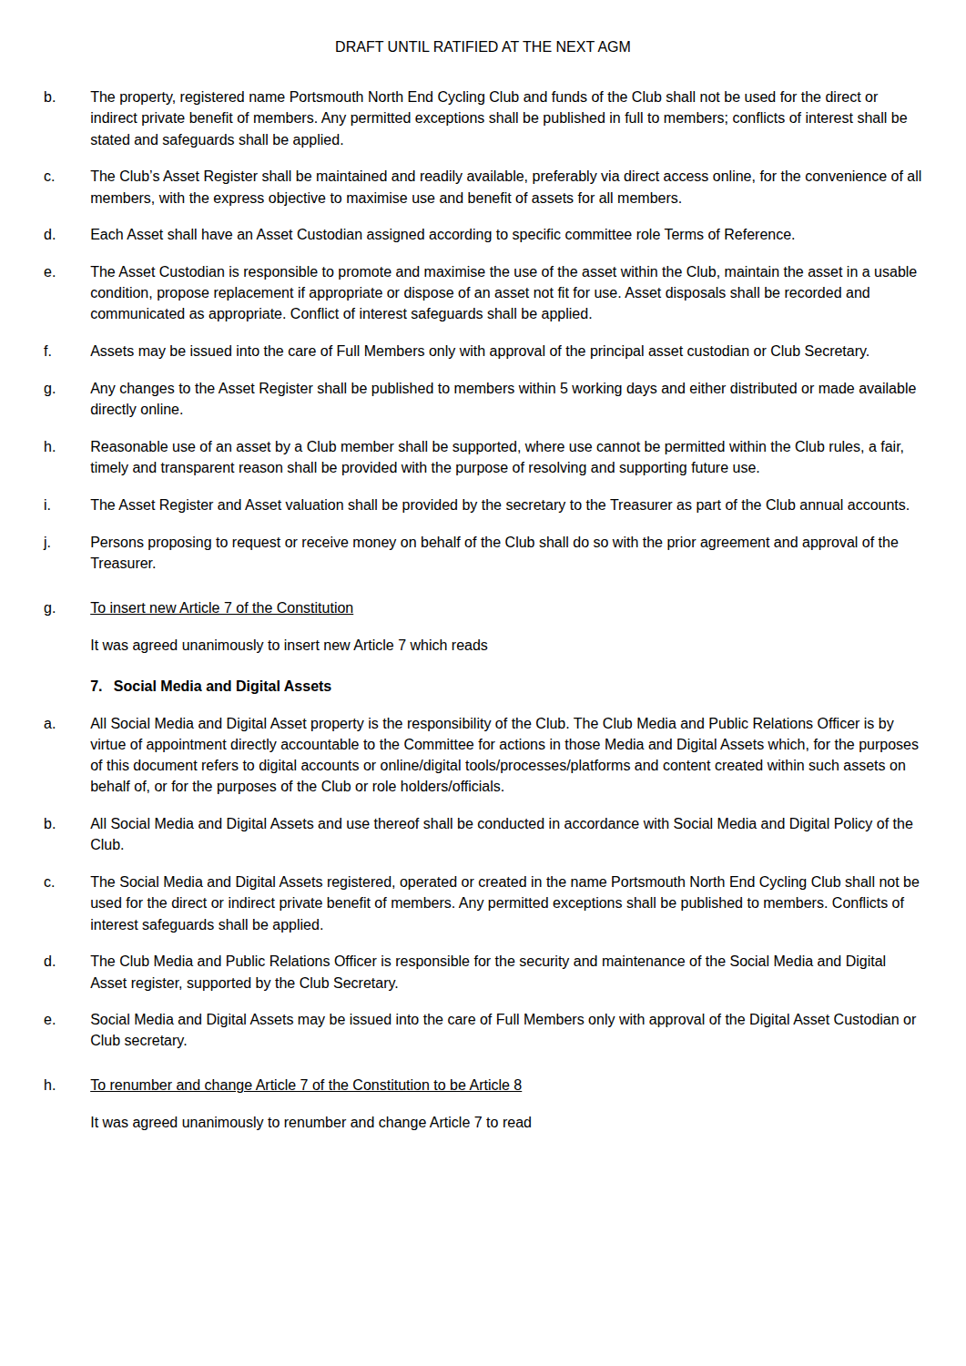DRAFT UNTIL RATIFIED AT THE NEXT AGM
b.
The property, registered name Portsmouth North End Cycling Club and funds of the Club shall not be used for the direct or indirect private benefit of members. Any permitted exceptions shall be published in full to members; conflicts of interest shall be stated and safeguards shall be applied.
c.
The Club’s Asset Register shall be maintained and readily available, preferably via direct access online, for the convenience of all members, with the express objective to maximise use and benefit of assets for all members.
d.
Each Asset shall have an Asset Custodian assigned according to specific committee role Terms of Reference.
e.
The Asset Custodian is responsible to promote and maximise the use of the asset within the Club, maintain the asset in a usable condition, propose replacement if appropriate or dispose of an asset not fit for use. Asset disposals shall be recorded and communicated as appropriate. Conflict of interest safeguards shall be applied.
f.
Assets may be issued into the care of Full Members only with approval of the principal asset custodian or Club Secretary.
g.
Any changes to the Asset Register shall be published to members within 5 working days and either distributed or made available directly online.
h.
Reasonable use of an asset by a Club member shall be supported, where use cannot be permitted within the Club rules, a fair, timely and transparent reason shall be provided with the purpose of resolving and supporting future use.
i.
The Asset Register and Asset valuation shall be provided by the secretary to the Treasurer as part of the Club annual accounts.
j.
Persons proposing to request or receive money on behalf of the Club shall do so with the prior agreement and approval of the Treasurer.
g.
To insert new Article 7 of the Constitution
It was agreed unanimously to insert new Article 7 which reads
7. Social Media and Digital Assets
a.
All Social Media and Digital Asset property is the responsibility of the Club. The Club Media and Public Relations Officer is by virtue of appointment directly accountable to the Committee for actions in those Media and Digital Assets which, for the purposes of this document refers to digital accounts or online/digital tools/processes/platforms and content created within such assets on behalf of, or for the purposes of the Club or role holders/officials.
b.
All Social Media and Digital Assets and use thereof shall be conducted in accordance with Social Media and Digital Policy of the Club.
c.
The Social Media and Digital Assets registered, operated or created in the name Portsmouth North End Cycling Club shall not be used for the direct or indirect private benefit of members. Any permitted exceptions shall be published to members. Conflicts of interest safeguards shall be applied.
d.
The Club Media and Public Relations Officer is responsible for the security and maintenance of the Social Media and Digital Asset register, supported by the Club Secretary.
e.
Social Media and Digital Assets may be issued into the care of Full Members only with approval of the Digital Asset Custodian or Club secretary.
h.
To renumber and change Article 7 of the Constitution to be Article 8
It was agreed unanimously to renumber and change Article 7 to read